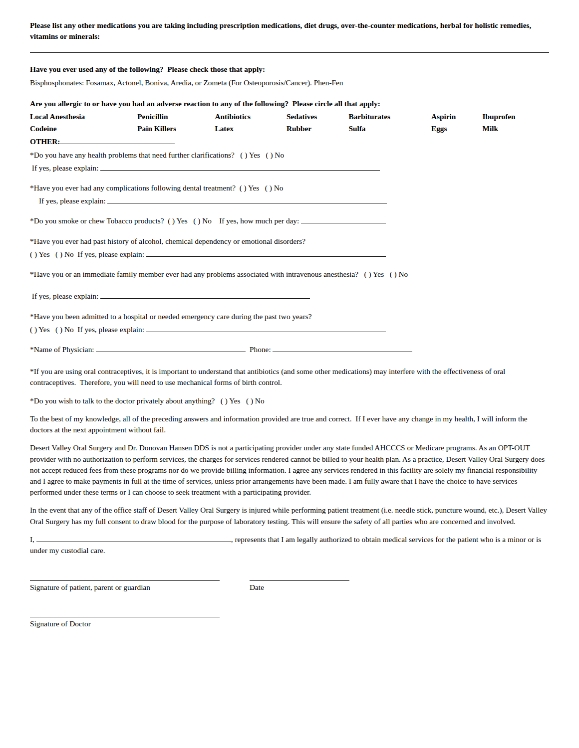Please list any other medications you are taking including prescription medications, diet drugs, over-the-counter medications, herbal for holistic remedies, vitamins or minerals:
Have you ever used any of the following? Please check those that apply:
Bisphosphonates: Fosamax, Actonel, Boniva, Aredia, or Zometa (For Osteoporosis/Cancer). Phen-Fen
Are you allergic to or have you had an adverse reaction to any of the following? Please circle all that apply:
| Local Anesthesia | Penicillin | Antibiotics | Sedatives | Barbiturates | Aspirin | Ibuprofen |
| Codeine | Pain Killers | Latex | Rubber | Sulfa | Eggs | Milk |
OTHER:
*Do you have any health problems that need further clarifications? ( ) Yes ( ) No
If yes, please explain:
*Have you ever had any complications following dental treatment? ( ) Yes ( ) No
If yes, please explain:
*Do you smoke or chew Tobacco products? ( ) Yes ( ) No If yes, how much per day:
*Have you ever had past history of alcohol, chemical dependency or emotional disorders?
( ) Yes ( ) No If yes, please explain:
*Have you or an immediate family member ever had any problems associated with intravenous anesthesia? ( ) Yes ( ) No
If yes, please explain:
*Have you been admitted to a hospital or needed emergency care during the past two years?
( ) Yes ( ) No If yes, please explain:
*Name of Physician: Phone:
*If you are using oral contraceptives, it is important to understand that antibiotics (and some other medications) may interfere with the effectiveness of oral contraceptives. Therefore, you will need to use mechanical forms of birth control.
*Do you wish to talk to the doctor privately about anything? ( ) Yes ( ) No
To the best of my knowledge, all of the preceding answers and information provided are true and correct. If I ever have any change in my health, I will inform the doctors at the next appointment without fail.
Desert Valley Oral Surgery and Dr. Donovan Hansen DDS is not a participating provider under any state funded AHCCCS or Medicare programs. As an OPT-OUT provider with no authorization to perform services, the charges for services rendered cannot be billed to your health plan. As a practice, Desert Valley Oral Surgery does not accept reduced fees from these programs nor do we provide billing information. I agree any services rendered in this facility are solely my financial responsibility and I agree to make payments in full at the time of services, unless prior arrangements have been made. I am fully aware that I have the choice to have services performed under these terms or I can choose to seek treatment with a participating provider.
In the event that any of the office staff of Desert Valley Oral Surgery is injured while performing patient treatment (i.e. needle stick, puncture wound, etc.), Desert Valley Oral Surgery has my full consent to draw blood for the purpose of laboratory testing. This will ensure the safety of all parties who are concerned and involved.
I, , represents that I am legally authorized to obtain medical services for the patient who is a minor or is under my custodial care.
Signature of patient, parent or guardian
Date
Signature of Doctor